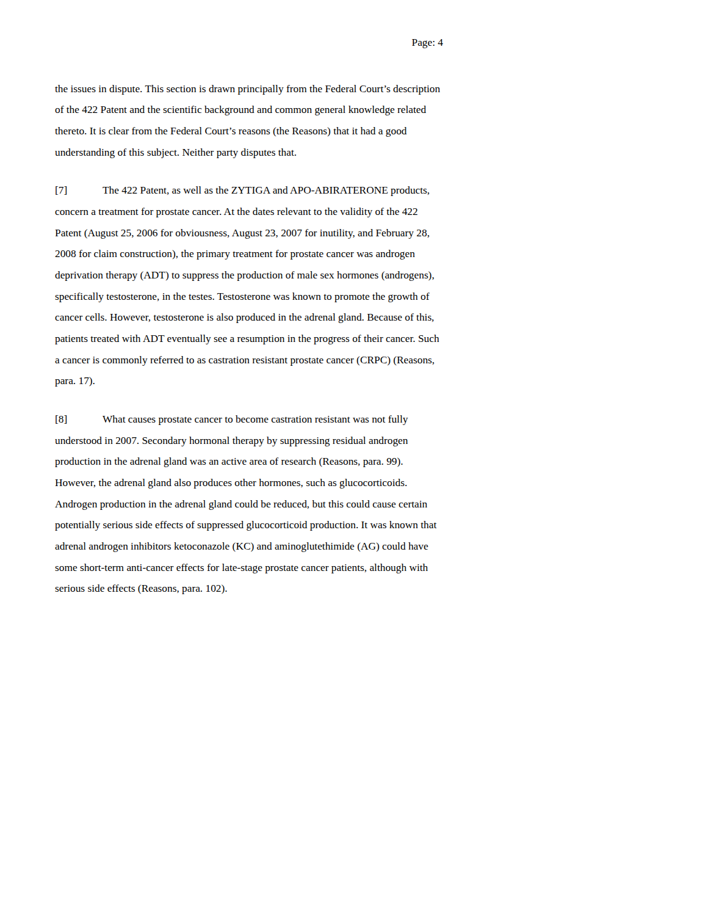Page: 4
the issues in dispute. This section is drawn principally from the Federal Court’s description of the 422 Patent and the scientific background and common general knowledge related thereto. It is clear from the Federal Court’s reasons (the Reasons) that it had a good understanding of this subject. Neither party disputes that.
[7] The 422 Patent, as well as the ZYTIGA and APO-ABIRATERONE products, concern a treatment for prostate cancer. At the dates relevant to the validity of the 422 Patent (August 25, 2006 for obviousness, August 23, 2007 for inutility, and February 28, 2008 for claim construction), the primary treatment for prostate cancer was androgen deprivation therapy (ADT) to suppress the production of male sex hormones (androgens), specifically testosterone, in the testes. Testosterone was known to promote the growth of cancer cells. However, testosterone is also produced in the adrenal gland. Because of this, patients treated with ADT eventually see a resumption in the progress of their cancer. Such a cancer is commonly referred to as castration resistant prostate cancer (CRPC) (Reasons, para. 17).
[8] What causes prostate cancer to become castration resistant was not fully understood in 2007. Secondary hormonal therapy by suppressing residual androgen production in the adrenal gland was an active area of research (Reasons, para. 99). However, the adrenal gland also produces other hormones, such as glucocorticoids. Androgen production in the adrenal gland could be reduced, but this could cause certain potentially serious side effects of suppressed glucocorticoid production. It was known that adrenal androgen inhibitors ketoconazole (KC) and aminoglutethimide (AG) could have some short-term anti-cancer effects for late-stage prostate cancer patients, although with serious side effects (Reasons, para. 102).